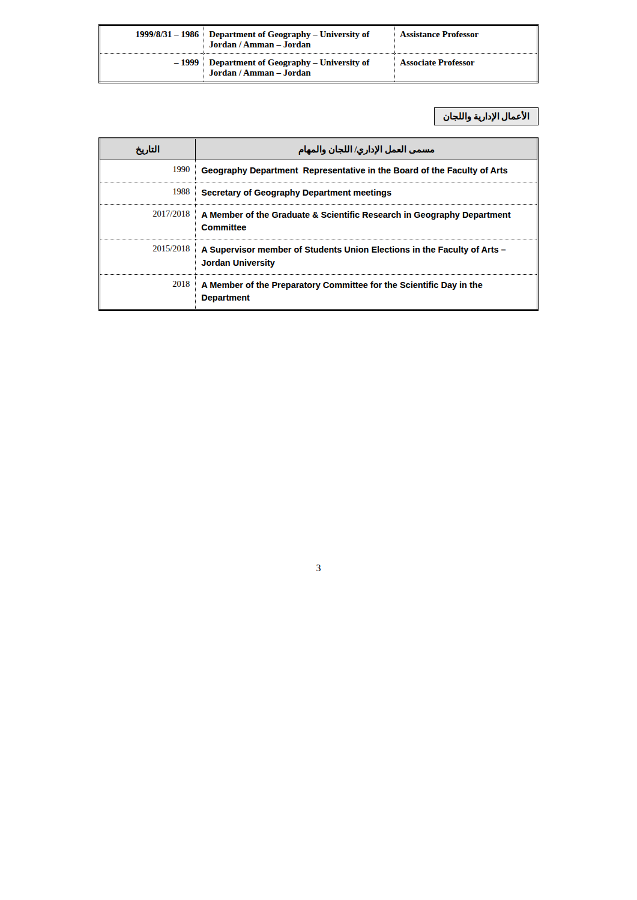| 1999/8/31 – 1986 | Department of Geography – University of Jordan / Amman – Jordan | Assistance Professor |
| – 1999 | Department of Geography – University of Jordan / Amman – Jordan | Associate Professor |
الأعمال الإدارية واللجان
| التاريخ | مسمى العمل الإداري/ اللجان والمهام |
| --- | --- |
| 1990 | Geography Department Representative in the Board of the Faculty of Arts |
| 1988 | Secretary of Geography Department meetings |
| 2017/2018 | A Member of the Graduate & Scientific Research in Geography Department Committee |
| 2015/2018 | A Supervisor member of Students Union Elections in the Faculty of Arts – Jordan University |
| 2018 | A Member of the Preparatory Committee for the Scientific Day in the Department |
3